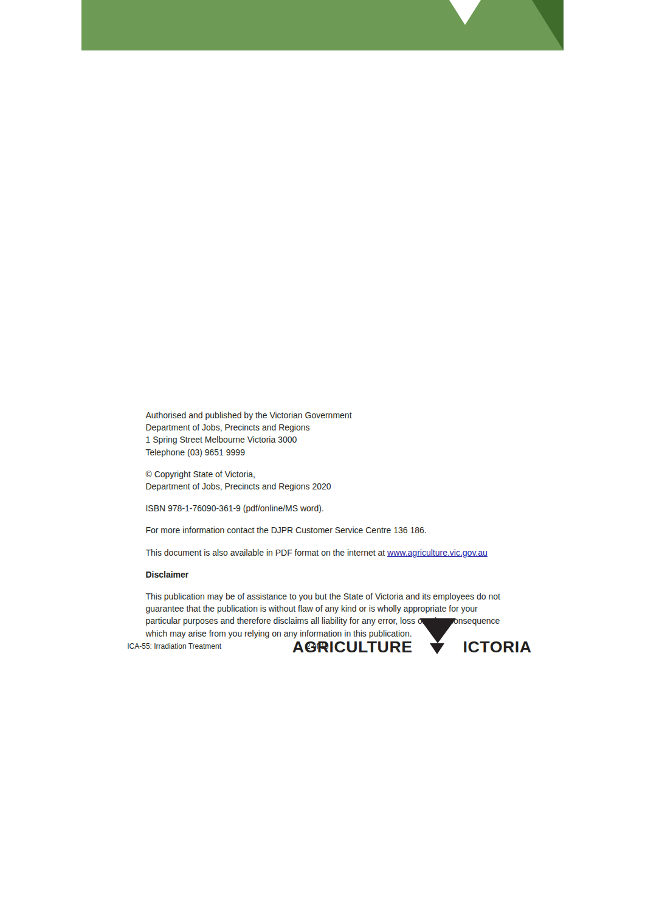Authorised and published by the Victorian Government
Department of Jobs, Precincts and Regions
1 Spring Street Melbourne Victoria 3000
Telephone (03) 9651 9999
© Copyright State of Victoria,
Department of Jobs, Precincts and Regions 2020
ISBN 978-1-76090-361-9 (pdf/online/MS word).
For more information contact the DJPR Customer Service Centre 136 186.
This document is also available in PDF format on the internet at www.agriculture.vic.gov.au
Disclaimer
This publication may be of assistance to you but the State of Victoria and its employees do not guarantee that the publication is without flaw of any kind or is wholly appropriate for your particular purposes and therefore disclaims all liability for any error, loss or other consequence which may arise from you relying on any information in this publication.
ICA-55: Irradiation Treatment
2 of 19
AGRICULTURE ICTORIA